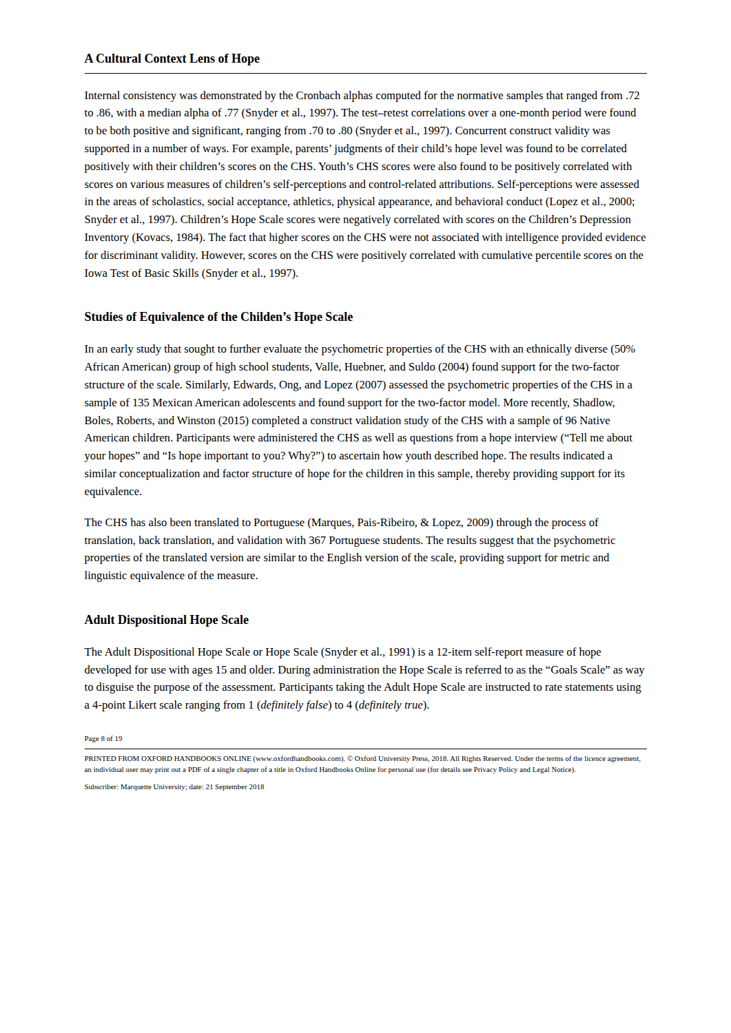A Cultural Context Lens of Hope
Internal consistency was demonstrated by the Cronbach alphas computed for the normative samples that ranged from .72 to .86, with a median alpha of .77 (Snyder et al., 1997). The test–retest correlations over a one-month period were found to be both positive and significant, ranging from .70 to .80 (Snyder et al., 1997). Concurrent construct validity was supported in a number of ways. For example, parents’ judgments of their child’s hope level was found to be correlated positively with their children’s scores on the CHS. Youth’s CHS scores were also found to be positively correlated with scores on various measures of children’s self-perceptions and control-related attributions. Self-perceptions were assessed in the areas of scholastics, social acceptance, athletics, physical appearance, and behavioral conduct (Lopez et al., 2000; Snyder et al., 1997). Children’s Hope Scale scores were negatively correlated with scores on the Children’s Depression Inventory (Kovacs, 1984). The fact that higher scores on the CHS were not associated with intelligence provided evidence for discriminant validity. However, scores on the CHS were positively correlated with cumulative percentile scores on the Iowa Test of Basic Skills (Snyder et al., 1997).
Studies of Equivalence of the Childen’s Hope Scale
In an early study that sought to further evaluate the psychometric properties of the CHS with an ethnically diverse (50% African American) group of high school students, Valle, Huebner, and Suldo (2004) found support for the two-factor structure of the scale. Similarly, Edwards, Ong, and Lopez (2007) assessed the psychometric properties of the CHS in a sample of 135 Mexican American adolescents and found support for the two-factor model. More recently, Shadlow, Boles, Roberts, and Winston (2015) completed a construct validation study of the CHS with a sample of 96 Native American children. Participants were administered the CHS as well as questions from a hope interview (“Tell me about your hopes” and “Is hope important to you? Why?”) to ascertain how youth described hope. The results indicated a similar conceptualization and factor structure of hope for the children in this sample, thereby providing support for its equivalence.
The CHS has also been translated to Portuguese (Marques, Pais-Ribeiro, & Lopez, 2009) through the process of translation, back translation, and validation with 367 Portuguese students. The results suggest that the psychometric properties of the translated version are similar to the English version of the scale, providing support for metric and linguistic equivalence of the measure.
Adult Dispositional Hope Scale
The Adult Dispositional Hope Scale or Hope Scale (Snyder et al., 1991) is a 12-item self-report measure of hope developed for use with ages 15 and older. During administration the Hope Scale is referred to as the “Goals Scale” as way to disguise the purpose of the assessment. Participants taking the Adult Hope Scale are instructed to rate statements using a 4-point Likert scale ranging from 1 (definitely false) to 4 (definitely true).
Page 8 of 19
PRINTED FROM OXFORD HANDBOOKS ONLINE (www.oxfordhandbooks.com). © Oxford University Press, 2018. All Rights Reserved. Under the terms of the licence agreement, an individual user may print out a PDF of a single chapter of a title in Oxford Handbooks Online for personal use (for details see Privacy Policy and Legal Notice).
Subscriber: Marquette University; date: 21 September 2018